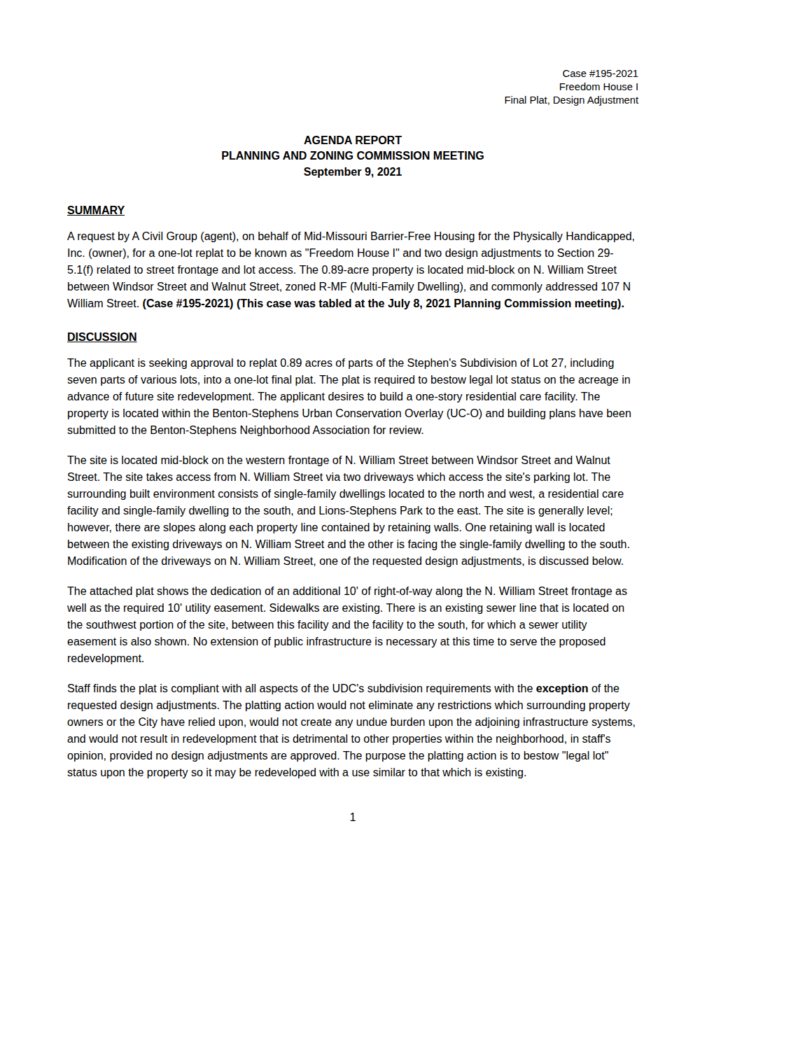Case #195-2021
Freedom House I
Final Plat, Design Adjustment
AGENDA REPORT
PLANNING AND ZONING COMMISSION MEETING
September 9, 2021
SUMMARY
A request by A Civil Group (agent), on behalf of Mid-Missouri Barrier-Free Housing for the Physically Handicapped, Inc. (owner), for a one-lot replat to be known as "Freedom House I" and two design adjustments to Section 29-5.1(f) related to street frontage and lot access. The 0.89-acre property is located mid-block on N. William Street between Windsor Street and Walnut Street, zoned R-MF (Multi-Family Dwelling), and commonly addressed 107 N William Street. (Case #195-2021) (This case was tabled at the July 8, 2021 Planning Commission meeting).
DISCUSSION
The applicant is seeking approval to replat 0.89 acres of parts of the Stephen's Subdivision of Lot 27, including seven parts of various lots, into a one-lot final plat. The plat is required to bestow legal lot status on the acreage in advance of future site redevelopment. The applicant desires to build a one-story residential care facility. The property is located within the Benton-Stephens Urban Conservation Overlay (UC-O) and building plans have been submitted to the Benton-Stephens Neighborhood Association for review.
The site is located mid-block on the western frontage of N. William Street between Windsor Street and Walnut Street. The site takes access from N. William Street via two driveways which access the site's parking lot. The surrounding built environment consists of single-family dwellings located to the north and west, a residential care facility and single-family dwelling to the south, and Lions-Stephens Park to the east. The site is generally level; however, there are slopes along each property line contained by retaining walls. One retaining wall is located between the existing driveways on N. William Street and the other is facing the single-family dwelling to the south. Modification of the driveways on N. William Street, one of the requested design adjustments, is discussed below.
The attached plat shows the dedication of an additional 10' of right-of-way along the N. William Street frontage as well as the required 10' utility easement. Sidewalks are existing. There is an existing sewer line that is located on the southwest portion of the site, between this facility and the facility to the south, for which a sewer utility easement is also shown. No extension of public infrastructure is necessary at this time to serve the proposed redevelopment.
Staff finds the plat is compliant with all aspects of the UDC's subdivision requirements with the exception of the requested design adjustments. The platting action would not eliminate any restrictions which surrounding property owners or the City have relied upon, would not create any undue burden upon the adjoining infrastructure systems, and would not result in redevelopment that is detrimental to other properties within the neighborhood, in staff's opinion, provided no design adjustments are approved. The purpose the platting action is to bestow "legal lot" status upon the property so it may be redeveloped with a use similar to that which is existing.
1